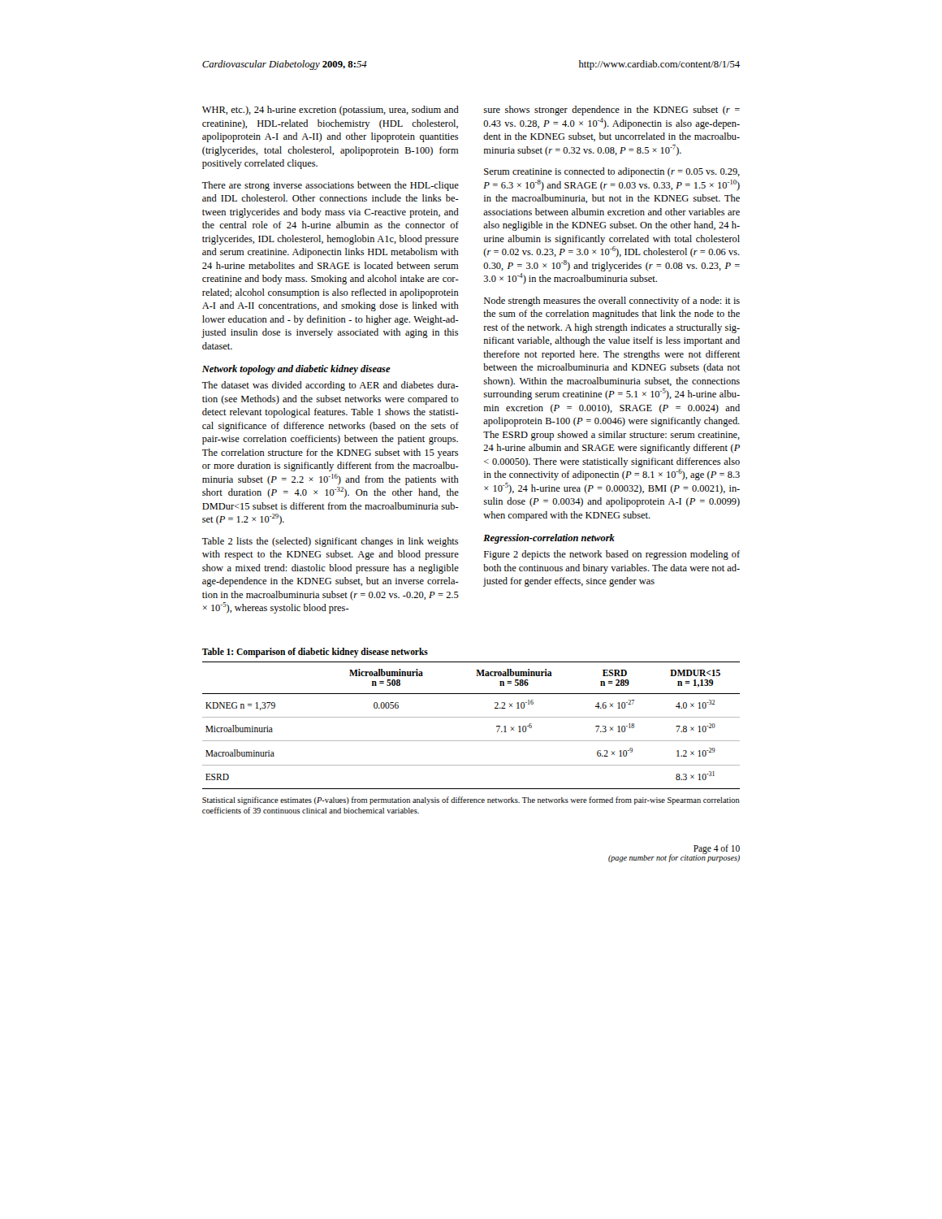Cardiovascular Diabetology 2009, 8: 54
http://www.cardiab.com/content/8/1/54
WHR, etc.), 24 h-urine excretion (potassium, urea, sodium and creatinine), HDL-related biochemistry (HDL cholesterol, apolipoprotein A-I and A-II) and other lipoprotein quantities (triglycerides, total cholesterol, apolipoprotein B-100) form positively correlated cliques.
There are strong inverse associations between the HDL-clique and IDL cholesterol. Other connections include the links between triglycerides and body mass via C-reactive protein, and the central role of 24 h-urine albumin as the connector of triglycerides, IDL cholesterol, hemoglobin A1c, blood pressure and serum creatinine. Adiponectin links HDL metabolism with 24 h-urine metabolites and SRAGE is located between serum creatinine and body mass. Smoking and alcohol intake are correlated; alcohol consumption is also reflected in apolipoprotein A-I and A-II concentrations, and smoking dose is linked with lower education and - by definition - to higher age. Weight-adjusted insulin dose is inversely associated with aging in this dataset.
Network topology and diabetic kidney disease
The dataset was divided according to AER and diabetes duration (see Methods) and the subset networks were compared to detect relevant topological features. Table 1 shows the statistical significance of difference networks (based on the sets of pair-wise correlation coefficients) between the patient groups. The correlation structure for the KDNEG subset with 15 years or more duration is significantly different from the macroalbuminuria subset (P = 2.2 × 10-16) and from the patients with short duration (P = 4.0 × 10-32). On the other hand, the DMDur<15 subset is different from the macroalbuminuria subset (P = 1.2 × 10-29).
Table 2 lists the (selected) significant changes in link weights with respect to the KDNEG subset. Age and blood pressure show a mixed trend: diastolic blood pressure has a negligible age-dependence in the KDNEG subset, but an inverse correlation in the macroalbuminuria subset (r = 0.02 vs. -0.20, P = 2.5 × 10-5), whereas systolic blood pres-
sure shows stronger dependence in the KDNEG subset (r = 0.43 vs. 0.28, P = 4.0 × 10-4). Adiponectin is also age-dependent in the KDNEG subset, but uncorrelated in the macroalbuminuria subset (r = 0.32 vs. 0.08, P = 8.5 × 10-7).
Serum creatinine is connected to adiponectin (r = 0.05 vs. 0.29, P = 6.3 × 10-8) and SRAGE (r = 0.03 vs. 0.33, P = 1.5 × 10-10) in the macroalbuminuria, but not in the KDNEG subset. The associations between albumin excretion and other variables are also negligible in the KDNEG subset. On the other hand, 24 h-urine albumin is significantly correlated with total cholesterol (r = 0.02 vs. 0.23, P = 3.0 × 10-6), IDL cholesterol (r = 0.06 vs. 0.30, P = 3.0 × 10-8) and triglycerides (r = 0.08 vs. 0.23, P = 3.0 × 10-4) in the macroalbuminuria subset.
Node strength measures the overall connectivity of a node: it is the sum of the correlation magnitudes that link the node to the rest of the network. A high strength indicates a structurally significant variable, although the value itself is less important and therefore not reported here. The strengths were not different between the microalbuminuria and KDNEG subsets (data not shown). Within the macroalbuminuria subset, the connections surrounding serum creatinine (P = 5.1 × 10-5), 24 h-urine albumin excretion (P = 0.0010), SRAGE (P = 0.0024) and apolipoprotein B-100 (P = 0.0046) were significantly changed. The ESRD group showed a similar structure: serum creatinine, 24 h-urine albumin and SRAGE were significantly different (P < 0.00050). There were statistically significant differences also in the connectivity of adiponectin (P = 8.1 × 10-6), age (P = 8.3 × 10-5), 24 h-urine urea (P = 0.00032), BMI (P = 0.0021), insulin dose (P = 0.0034) and apolipoprotein A-I (P = 0.0099) when compared with the KDNEG subset.
Regression-correlation network
Figure 2 depicts the network based on regression modeling of both the continuous and binary variables. The data were not adjusted for gender effects, since gender was
Table 1: Comparison of diabetic kidney disease networks
| | Microalbuminuria n = 508 | Macroalbuminuria n = 586 | ESRD n = 289 | DMDUR<15 n = 1,139 |
| --- | --- | --- | --- | --- |
| KDNEG n = 1,379 | 0.0056 | 2.2 × 10 -16 | 4.6 × 10 -27 | 4.0 × 10 -32 |
| Microalbuminuria | | 7.1 × 10 -6 | 7.3 × 10 -18 | 7.8 × 10 -20 |
| Macroalbuminuria | | | 6.2 × 10 -9 | 1.2 × 10 -29 |
| ESRD | | | | 8.3 × 10 -31 |
Statistical significance estimates (P-values) from permutation analysis of difference networks. The networks were formed from pair-wise Spearman correlation coefficients of 39 continuous clinical and biochemical variables.
Page 4 of 10 (page number not for citation purposes)